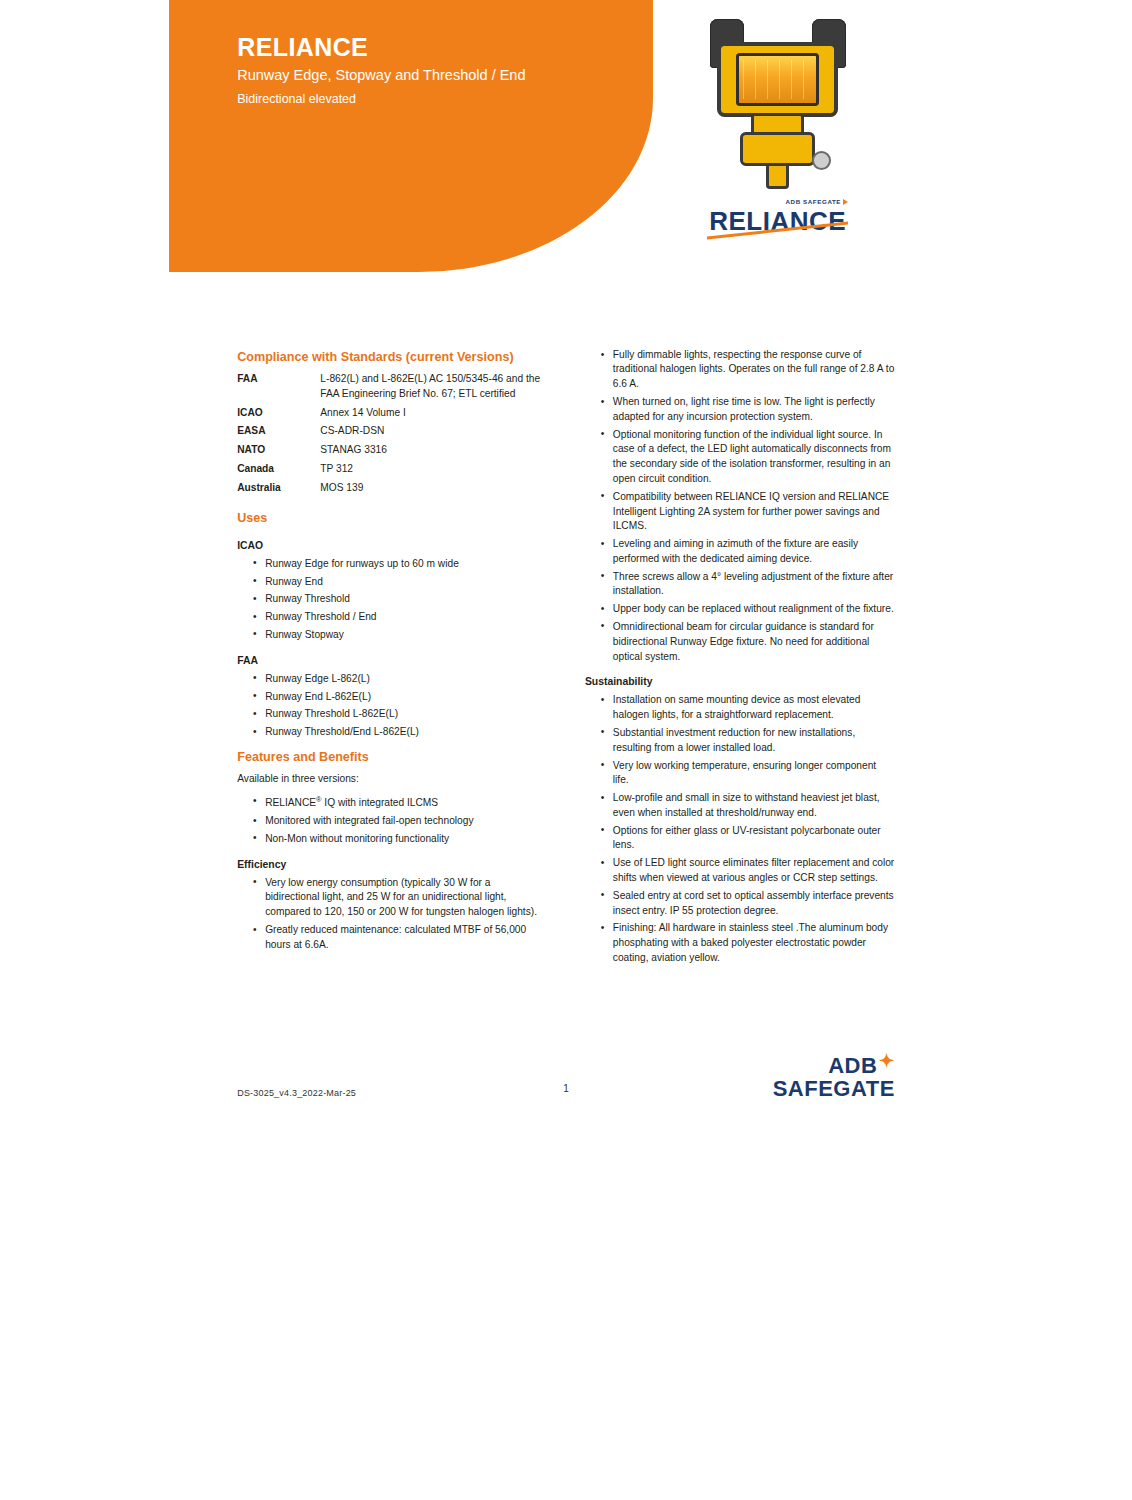RELIANCE
Runway Edge, Stopway and Threshold / End
Bidirectional elevated
ADB SAFEGATE RELIANCE
Compliance with Standards (current Versions)
| FAA | L-862(L) and L-862E(L) AC 150/5345-46 and the FAA Engineering Brief No. 67; ETL certified |
| ICAO | Annex 14 Volume I |
| EASA | CS-ADR-DSN |
| NATO | STANAG 3316 |
| Canada | TP 312 |
| Australia | MOS 139 |
Uses
ICAO
Runway Edge for runways up to 60 m wide
Runway End
Runway Threshold
Runway Threshold / End
Runway Stopway
FAA
Runway Edge L-862(L)
Runway End L-862E(L)
Runway Threshold L-862E(L)
Runway Threshold/End L-862E(L)
Features and Benefits
Available in three versions:
RELIANCE® IQ with integrated ILCMS
Monitored with integrated fail-open technology
Non-Mon without monitoring functionality
Efficiency
Very low energy consumption (typically 30 W for a bidirectional light, and 25 W for an unidirectional light, compared to 120, 150 or 200 W for tungsten halogen lights).
Greatly reduced maintenance: calculated MTBF of 56,000 hours at 6.6A.
Fully dimmable lights, respecting the response curve of traditional halogen lights. Operates on the full range of 2.8 A to 6.6 A.
When turned on, light rise time is low. The light is perfectly adapted for any incursion protection system.
Optional monitoring function of the individual light source. In case of a defect, the LED light automatically disconnects from the secondary side of the isolation transformer, resulting in an open circuit condition.
Compatibility between RELIANCE IQ version and RELIANCE Intelligent Lighting 2A system for further power savings and ILCMS.
Leveling and aiming in azimuth of the fixture are easily performed with the dedicated aiming device.
Three screws allow a 4° leveling adjustment of the fixture after installation.
Upper body can be replaced without realignment of the fixture.
Omnidirectional beam for circular guidance is standard for bidirectional Runway Edge fixture. No need for additional optical system.
Sustainability
Installation on same mounting device as most elevated halogen lights, for a straightforward replacement.
Substantial investment reduction for new installations, resulting from a lower installed load.
Very low working temperature, ensuring longer component life.
Low-profile and small in size to withstand heaviest jet blast, even when installed at threshold/runway end.
Options for either glass or UV-resistant polycarbonate outer lens.
Use of LED light source eliminates filter replacement and color shifts when viewed at various angles or CCR step settings.
Sealed entry at cord set to optical assembly interface prevents insect entry. IP 55 protection degree.
Finishing: All hardware in stainless steel .The aluminum body phosphating with a baked polyester electrostatic powder coating, aviation yellow.
DS-3025_v4.3_2022-Mar-25
ADB✦ SAFEGATE
1